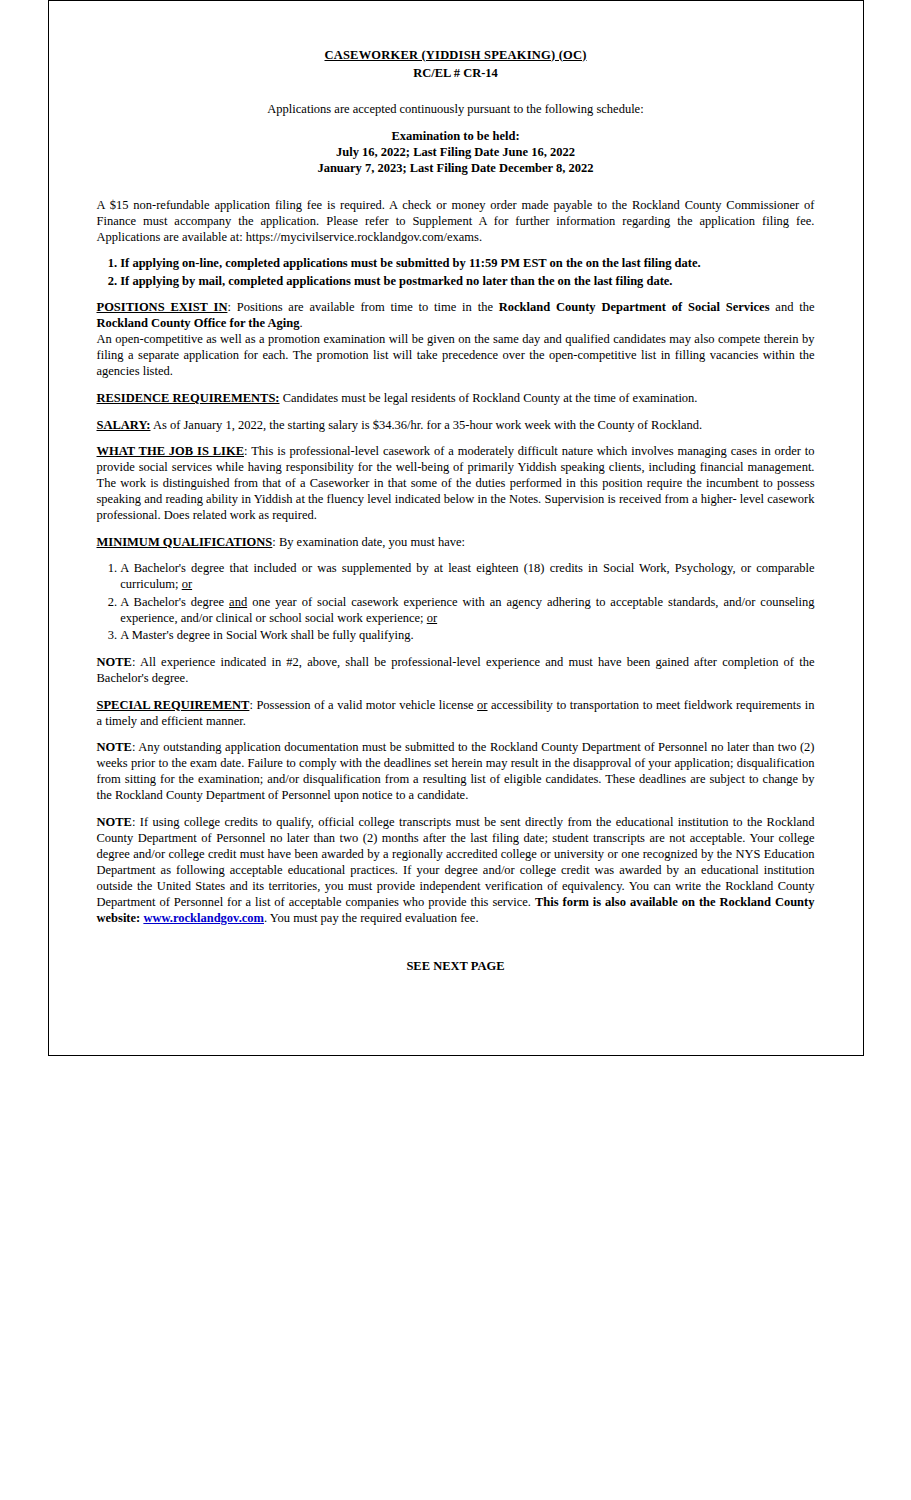CASEWORKER (YIDDISH SPEAKING) (OC)
RC/EL # CR-14
Applications are accepted continuously pursuant to the following schedule:
Examination to be held:
July 16, 2022; Last Filing Date June 16, 2022
January 7, 2023; Last Filing Date December 8, 2022
A $15 non-refundable application filing fee is required. A check or money order made payable to the Rockland County Commissioner of Finance must accompany the application. Please refer to Supplement A for further information regarding the application filing fee. Applications are available at: https://mycivilservice.rocklandgov.com/exams.
If applying on-line, completed applications must be submitted by 11:59 PM EST on the on the last filing date.
If applying by mail, completed applications must be postmarked no later than the on the last filing date.
POSITIONS EXIST IN: Positions are available from time to time in the Rockland County Department of Social Services and the Rockland County Office for the Aging.
An open-competitive as well as a promotion examination will be given on the same day and qualified candidates may also compete therein by filing a separate application for each. The promotion list will take precedence over the open-competitive list in filling vacancies within the agencies listed.
RESIDENCE REQUIREMENTS: Candidates must be legal residents of Rockland County at the time of examination.
SALARY: As of January 1, 2022, the starting salary is $34.36/hr. for a 35-hour work week with the County of Rockland.
WHAT THE JOB IS LIKE: This is professional-level casework of a moderately difficult nature which involves managing cases in order to provide social services while having responsibility for the well-being of primarily Yiddish speaking clients, including financial management. The work is distinguished from that of a Caseworker in that some of the duties performed in this position require the incumbent to possess speaking and reading ability in Yiddish at the fluency level indicated below in the Notes. Supervision is received from a higher- level casework professional. Does related work as required.
MINIMUM QUALIFICATIONS: By examination date, you must have:
A Bachelor's degree that included or was supplemented by at least eighteen (18) credits in Social Work, Psychology, or comparable curriculum; or
A Bachelor's degree and one year of social casework experience with an agency adhering to acceptable standards, and/or counseling experience, and/or clinical or school social work experience; or
A Master's degree in Social Work shall be fully qualifying.
NOTE: All experience indicated in #2, above, shall be professional-level experience and must have been gained after completion of the Bachelor's degree.
SPECIAL REQUIREMENT: Possession of a valid motor vehicle license or accessibility to transportation to meet fieldwork requirements in a timely and efficient manner.
NOTE: Any outstanding application documentation must be submitted to the Rockland County Department of Personnel no later than two (2) weeks prior to the exam date. Failure to comply with the deadlines set herein may result in the disapproval of your application; disqualification from sitting for the examination; and/or disqualification from a resulting list of eligible candidates. These deadlines are subject to change by the Rockland County Department of Personnel upon notice to a candidate.
NOTE: If using college credits to qualify, official college transcripts must be sent directly from the educational institution to the Rockland County Department of Personnel no later than two (2) months after the last filing date; student transcripts are not acceptable. Your college degree and/or college credit must have been awarded by a regionally accredited college or university or one recognized by the NYS Education Department as following acceptable educational practices. If your degree and/or college credit was awarded by an educational institution outside the United States and its territories, you must provide independent verification of equivalency. You can write the Rockland County Department of Personnel for a list of acceptable companies who provide this service. This form is also available on the Rockland County website: www.rocklandgov.com. You must pay the required evaluation fee.
SEE NEXT PAGE